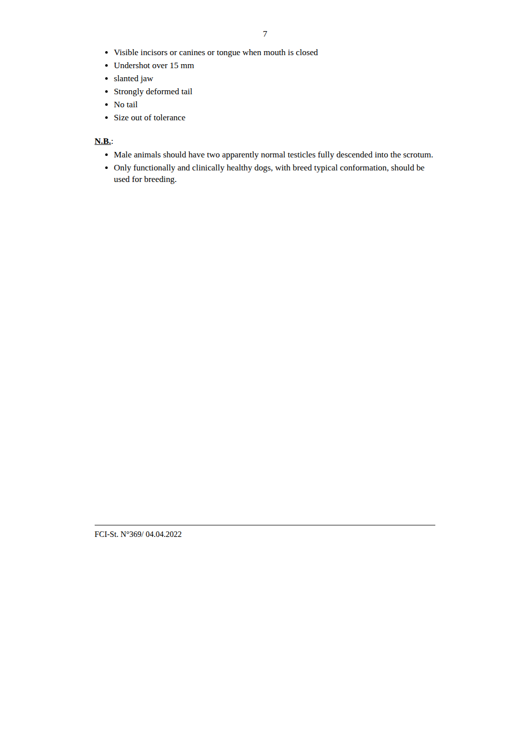7
Visible incisors or canines or tongue when mouth is closed
Undershot over 15 mm
slanted jaw
Strongly deformed tail
No tail
Size out of tolerance
N.B.:
Male animals should have two apparently normal testicles fully descended into the scrotum.
Only functionally and clinically healthy dogs, with breed typical conformation, should be used for breeding.
FCI-St. N°369/ 04.04.2022